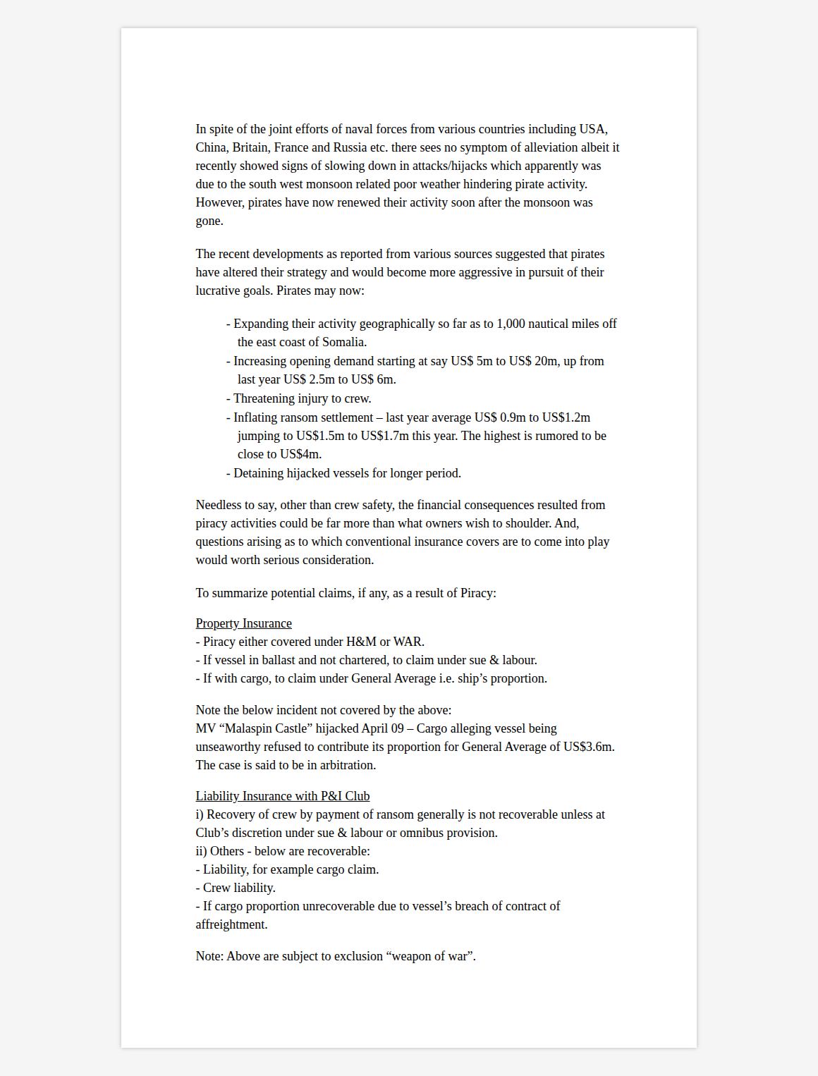In spite of the joint efforts of naval forces from various countries including USA, China, Britain, France and Russia etc. there sees no symptom of alleviation albeit it recently showed signs of slowing down in attacks/hijacks which apparently was due to the south west monsoon related poor weather hindering pirate activity. However, pirates have now renewed their activity soon after the monsoon was gone.
The recent developments as reported from various sources suggested that pirates have altered their strategy and would become more aggressive in pursuit of their lucrative goals. Pirates may now:
- Expanding their activity geographically so far as to 1,000 nautical miles off the east coast of Somalia.
- Increasing opening demand starting at say US$ 5m to US$ 20m, up from last year US$ 2.5m to US$ 6m.
- Threatening injury to crew.
- Inflating ransom settlement – last year average US$ 0.9m to US$1.2m jumping to US$1.5m to US$1.7m this year. The highest is rumored to be close to US$4m.
- Detaining hijacked vessels for longer period.
Needless to say, other than crew safety, the financial consequences resulted from piracy activities could be far more than what owners wish to shoulder. And, questions arising as to which conventional insurance covers are to come into play would worth serious consideration.
To summarize potential claims, if any, as a result of Piracy:
Property Insurance
- Piracy either covered under H&M or WAR.
- If vessel in ballast and not chartered, to claim under sue & labour.
- If with cargo, to claim under General Average i.e. ship’s proportion.
Note the below incident not covered by the above:
MV “Malaspin Castle” hijacked April 09 – Cargo alleging vessel being unseaworthy refused to contribute its proportion for General Average of US$3.6m. The case is said to be in arbitration.
Liability Insurance with P&I Club
i) Recovery of crew by payment of ransom generally is not recoverable unless at Club’s discretion under sue & labour or omnibus provision.
ii) Others - below are recoverable:
- Liability, for example cargo claim.
- Crew liability.
- If cargo proportion unrecoverable due to vessel’s breach of contract of affreightment.
Note: Above are subject to exclusion “weapon of war”.